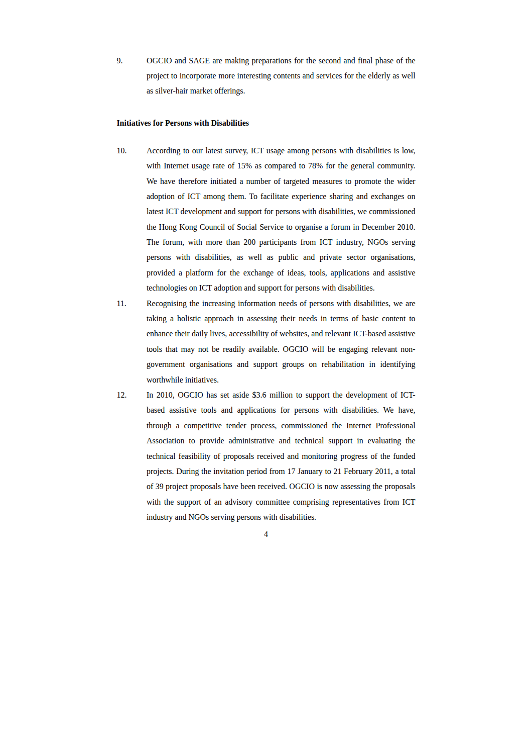9.
OGCIO and SAGE are making preparations for the second and final phase of the project to incorporate more interesting contents and services for the elderly as well as silver-hair market offerings.
Initiatives for Persons with Disabilities
10.
According to our latest survey, ICT usage among persons with disabilities is low, with Internet usage rate of 15% as compared to 78% for the general community. We have therefore initiated a number of targeted measures to promote the wider adoption of ICT among them. To facilitate experience sharing and exchanges on latest ICT development and support for persons with disabilities, we commissioned the Hong Kong Council of Social Service to organise a forum in December 2010. The forum, with more than 200 participants from ICT industry, NGOs serving persons with disabilities, as well as public and private sector organisations, provided a platform for the exchange of ideas, tools, applications and assistive technologies on ICT adoption and support for persons with disabilities.
11.
Recognising the increasing information needs of persons with disabilities, we are taking a holistic approach in assessing their needs in terms of basic content to enhance their daily lives, accessibility of websites, and relevant ICT-based assistive tools that may not be readily available. OGCIO will be engaging relevant non-government organisations and support groups on rehabilitation in identifying worthwhile initiatives.
12.
In 2010, OGCIO has set aside $3.6 million to support the development of ICT-based assistive tools and applications for persons with disabilities. We have, through a competitive tender process, commissioned the Internet Professional Association to provide administrative and technical support in evaluating the technical feasibility of proposals received and monitoring progress of the funded projects. During the invitation period from 17 January to 21 February 2011, a total of 39 project proposals have been received. OGCIO is now assessing the proposals with the support of an advisory committee comprising representatives from ICT industry and NGOs serving persons with disabilities.
4